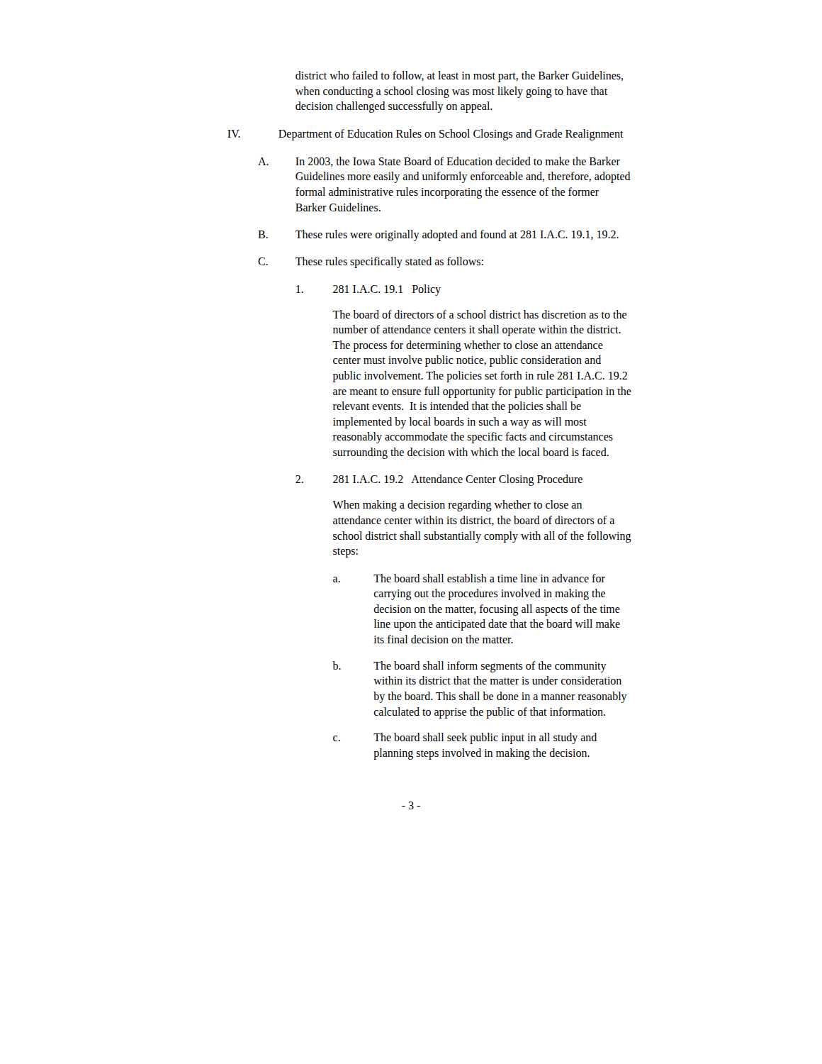district who failed to follow, at least in most part, the Barker Guidelines, when conducting a school closing was most likely going to have that decision challenged successfully on appeal.
IV. Department of Education Rules on School Closings and Grade Realignment
A. In 2003, the Iowa State Board of Education decided to make the Barker Guidelines more easily and uniformly enforceable and, therefore, adopted formal administrative rules incorporating the essence of the former Barker Guidelines.
B. These rules were originally adopted and found at 281 I.A.C. 19.1, 19.2.
C. These rules specifically stated as follows:
1. 281 I.A.C. 19.1 Policy
The board of directors of a school district has discretion as to the number of attendance centers it shall operate within the district. The process for determining whether to close an attendance center must involve public notice, public consideration and public involvement. The policies set forth in rule 281 I.A.C. 19.2 are meant to ensure full opportunity for public participation in the relevant events. It is intended that the policies shall be implemented by local boards in such a way as will most reasonably accommodate the specific facts and circumstances surrounding the decision with which the local board is faced.
2. 281 I.A.C. 19.2 Attendance Center Closing Procedure
When making a decision regarding whether to close an attendance center within its district, the board of directors of a school district shall substantially comply with all of the following steps:
a. The board shall establish a time line in advance for carrying out the procedures involved in making the decision on the matter, focusing all aspects of the time line upon the anticipated date that the board will make its final decision on the matter.
b. The board shall inform segments of the community within its district that the matter is under consideration by the board. This shall be done in a manner reasonably calculated to apprise the public of that information.
c. The board shall seek public input in all study and planning steps involved in making the decision.
- 3 -